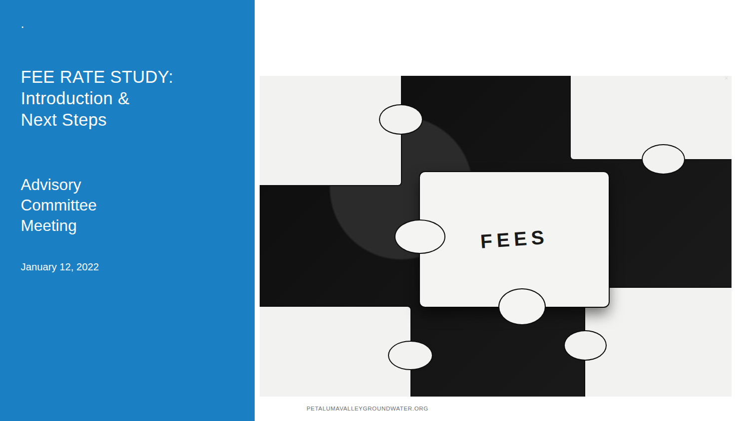.
FEE RATE STUDY:
Introduction &
Next Steps
Advisory
Committee
Meeting
January 12, 2022
FEES
ISTOCK
PETALUMAVALLEYGROUNDWATER.ORG